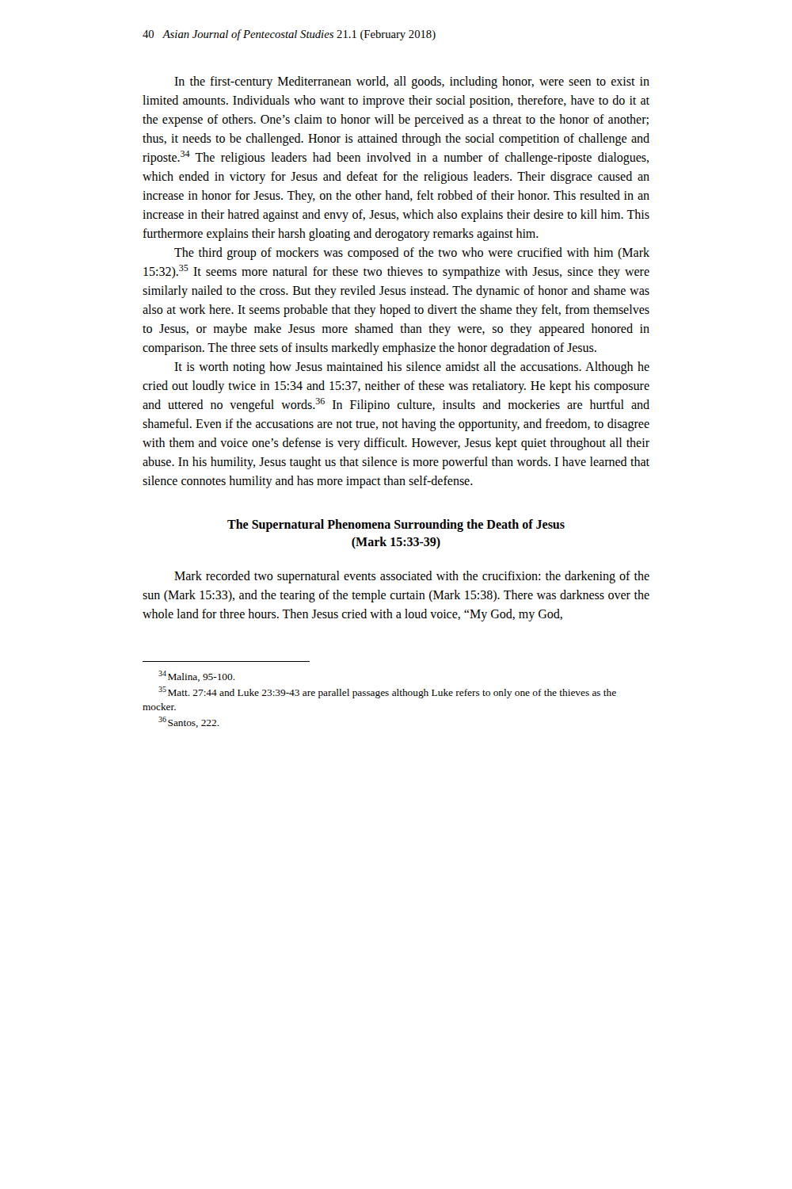40 Asian Journal of Pentecostal Studies 21.1 (February 2018)
In the first-century Mediterranean world, all goods, including honor, were seen to exist in limited amounts. Individuals who want to improve their social position, therefore, have to do it at the expense of others. One’s claim to honor will be perceived as a threat to the honor of another; thus, it needs to be challenged. Honor is attained through the social competition of challenge and riposte.34 The religious leaders had been involved in a number of challenge-riposte dialogues, which ended in victory for Jesus and defeat for the religious leaders. Their disgrace caused an increase in honor for Jesus. They, on the other hand, felt robbed of their honor. This resulted in an increase in their hatred against and envy of, Jesus, which also explains their desire to kill him. This furthermore explains their harsh gloating and derogatory remarks against him.
The third group of mockers was composed of the two who were crucified with him (Mark 15:32).35 It seems more natural for these two thieves to sympathize with Jesus, since they were similarly nailed to the cross. But they reviled Jesus instead. The dynamic of honor and shame was also at work here. It seems probable that they hoped to divert the shame they felt, from themselves to Jesus, or maybe make Jesus more shamed than they were, so they appeared honored in comparison. The three sets of insults markedly emphasize the honor degradation of Jesus.
It is worth noting how Jesus maintained his silence amidst all the accusations. Although he cried out loudly twice in 15:34 and 15:37, neither of these was retaliatory. He kept his composure and uttered no vengeful words.36 In Filipino culture, insults and mockeries are hurtful and shameful. Even if the accusations are not true, not having the opportunity, and freedom, to disagree with them and voice one’s defense is very difficult. However, Jesus kept quiet throughout all their abuse. In his humility, Jesus taught us that silence is more powerful than words. I have learned that silence connotes humility and has more impact than self-defense.
The Supernatural Phenomena Surrounding the Death of Jesus
(Mark 15:33-39)
Mark recorded two supernatural events associated with the crucifixion: the darkening of the sun (Mark 15:33), and the tearing of the temple curtain (Mark 15:38). There was darkness over the whole land for three hours. Then Jesus cried with a loud voice, “My God, my God,
34Malina, 95-100.
35Matt. 27:44 and Luke 23:39-43 are parallel passages although Luke refers to only one of the thieves as the mocker.
36Santos, 222.